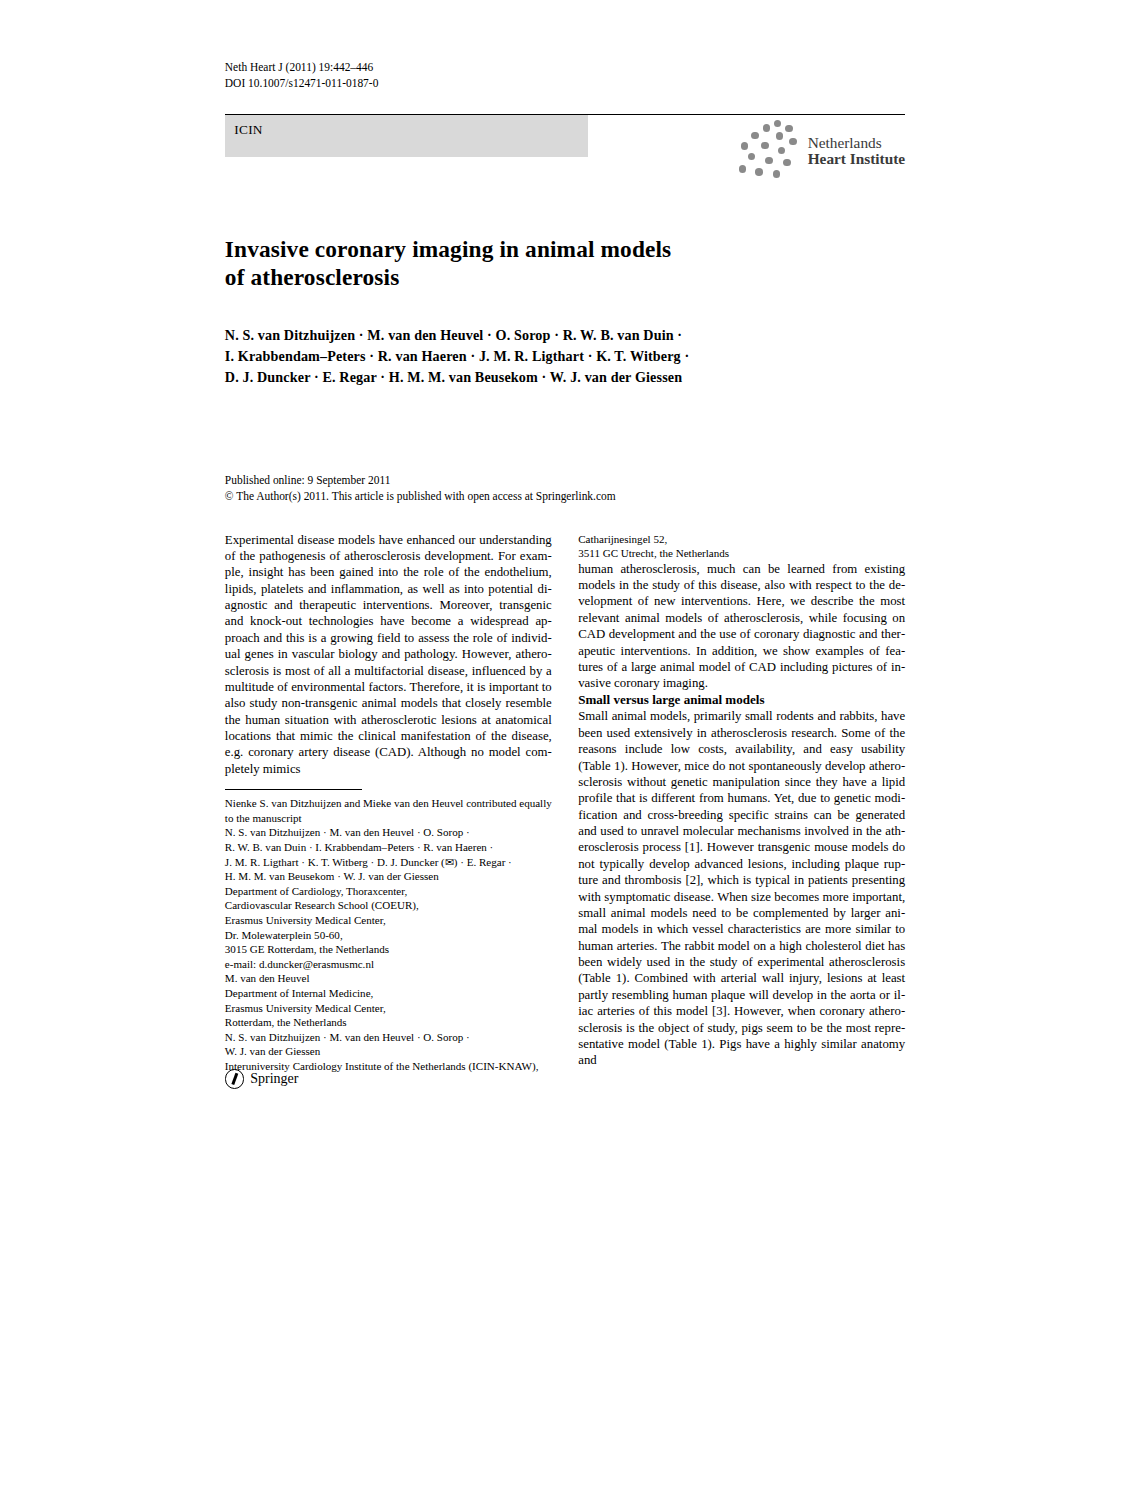Neth Heart J (2011) 19:442–446
DOI 10.1007/s12471-011-0187-0
ICIN
Netherlands Heart Institute
Invasive coronary imaging in animal models
of atherosclerosis
N. S. van Ditzhuijzen · M. van den Heuvel · O. Sorop · R. W. B. van Duin ·
I. Krabbendam–Peters · R. van Haeren · J. M. R. Ligthart · K. T. Witberg ·
D. J. Duncker · E. Regar · H. M. M. van Beusekom · W. J. van der Giessen
Published online: 9 September 2011
© The Author(s) 2011. This article is published with open access at Springerlink.com
Experimental disease models have enhanced our understanding of the pathogenesis of atherosclerosis development. For example, insight has been gained into the role of the endothelium, lipids, platelets and inflammation, as well as into potential diagnostic and therapeutic interventions. Moreover, transgenic and knock-out technologies have become a widespread approach and this is a growing field to assess the role of individual genes in vascular biology and pathology. However, atherosclerosis is most of all a multifactorial disease, influenced by a multitude of environmental factors. Therefore, it is important to also study non-transgenic animal models that closely resemble the human situation with atherosclerotic lesions at anatomical locations that mimic the clinical manifestation of the disease, e.g. coronary artery disease (CAD). Although no model completely mimics
Nienke S. van Ditzhuijzen and Mieke van den Heuvel contributed equally to the manuscript
N. S. van Ditzhuijzen · M. van den Heuvel · O. Sorop ·
R. W. B. van Duin · I. Krabbendam–Peters · R. van Haeren ·
J. M. R. Ligthart · K. T. Witberg · D. J. Duncker (✉) · E. Regar ·
H. M. M. van Beusekom · W. J. van der Giessen
Department of Cardiology, Thoraxcenter,
Cardiovascular Research School (COEUR),
Erasmus University Medical Center,
Dr. Molewaterplein 50-60,
3015 GE Rotterdam, the Netherlands
e-mail: d.duncker@erasmusmc.nl
M. van den Heuvel
Department of Internal Medicine,
Erasmus University Medical Center,
Rotterdam, the Netherlands
N. S. van Ditzhuijzen · M. van den Heuvel · O. Sorop ·
W. J. van der Giessen
Interuniversity Cardiology Institute of the Netherlands (ICIN-KNAW),
Catharijnesingel 52,
3511 GC Utrecht, the Netherlands
human atherosclerosis, much can be learned from existing models in the study of this disease, also with respect to the development of new interventions. Here, we describe the most relevant animal models of atherosclerosis, while focusing on CAD development and the use of coronary diagnostic and therapeutic interventions. In addition, we show examples of features of a large animal model of CAD including pictures of invasive coronary imaging.
Small versus large animal models
Small animal models, primarily small rodents and rabbits, have been used extensively in atherosclerosis research. Some of the reasons include low costs, availability, and easy usability (Table 1). However, mice do not spontaneously develop atherosclerosis without genetic manipulation since they have a lipid profile that is different from humans. Yet, due to genetic modification and cross-breeding specific strains can be generated and used to unravel molecular mechanisms involved in the atherosclerosis process [1]. However transgenic mouse models do not typically develop advanced lesions, including plaque rupture and thrombosis [2], which is typical in patients presenting with symptomatic disease. When size becomes more important, small animal models need to be complemented by larger animal models in which vessel characteristics are more similar to human arteries. The rabbit model on a high cholesterol diet has been widely used in the study of experimental atherosclerosis (Table 1). Combined with arterial wall injury, lesions at least partly resembling human plaque will develop in the aorta or iliac arteries of this model [3]. However, when coronary atherosclerosis is the object of study, pigs seem to be the most representative model (Table 1). Pigs have a highly similar anatomy and
Springer